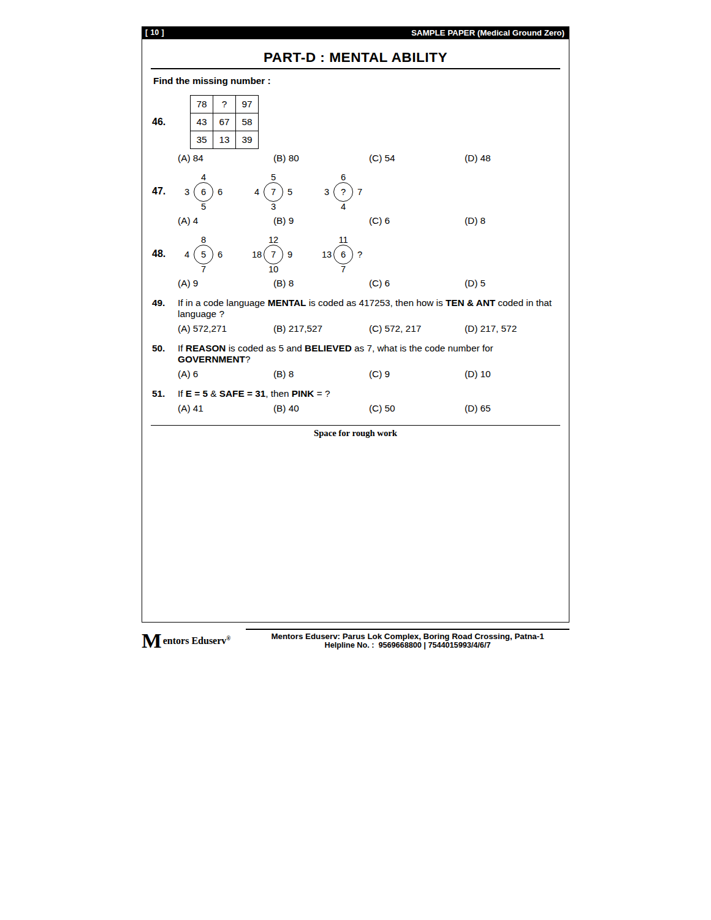[ 10 ]
SAMPLE PAPER (Medical Ground Zero)
PART-D : MENTAL ABILITY
Find the missing number :
46.
| 78 | ? | 97 |
| 43 | 67 | 58 |
| 35 | 13 | 39 |
(A) 84(B) 80(C) 54(D) 48
47.
4
366
5
5
475
3
6
3?7
4
(A) 4(B) 9(C) 6(D) 8
48.
8
456
7
12
1879
10
11
136?
7
(A) 9(B) 8(C) 6(D) 5
49.
If in a code language MENTAL is coded as 417253, then how is TEN & ANT coded in that language ?
(A) 572,271(B) 217,527(C) 572, 217(D) 217, 572
50.
If REASON is coded as 5 and BELIEVED as 7, what is the code number for GOVERNMENT?
(A) 6(B) 8(C) 9(D) 10
51.
If E = 5 & SAFE = 31, then PINK = ?
(A) 41(B) 40(C) 50(D) 65
Space for rough work
M entors Eduserv®
Mentors Eduserv: Parus Lok Complex, Boring Road Crossing, Patna-1
Helpline No. : 9569668800 | 7544015993/4/6/7